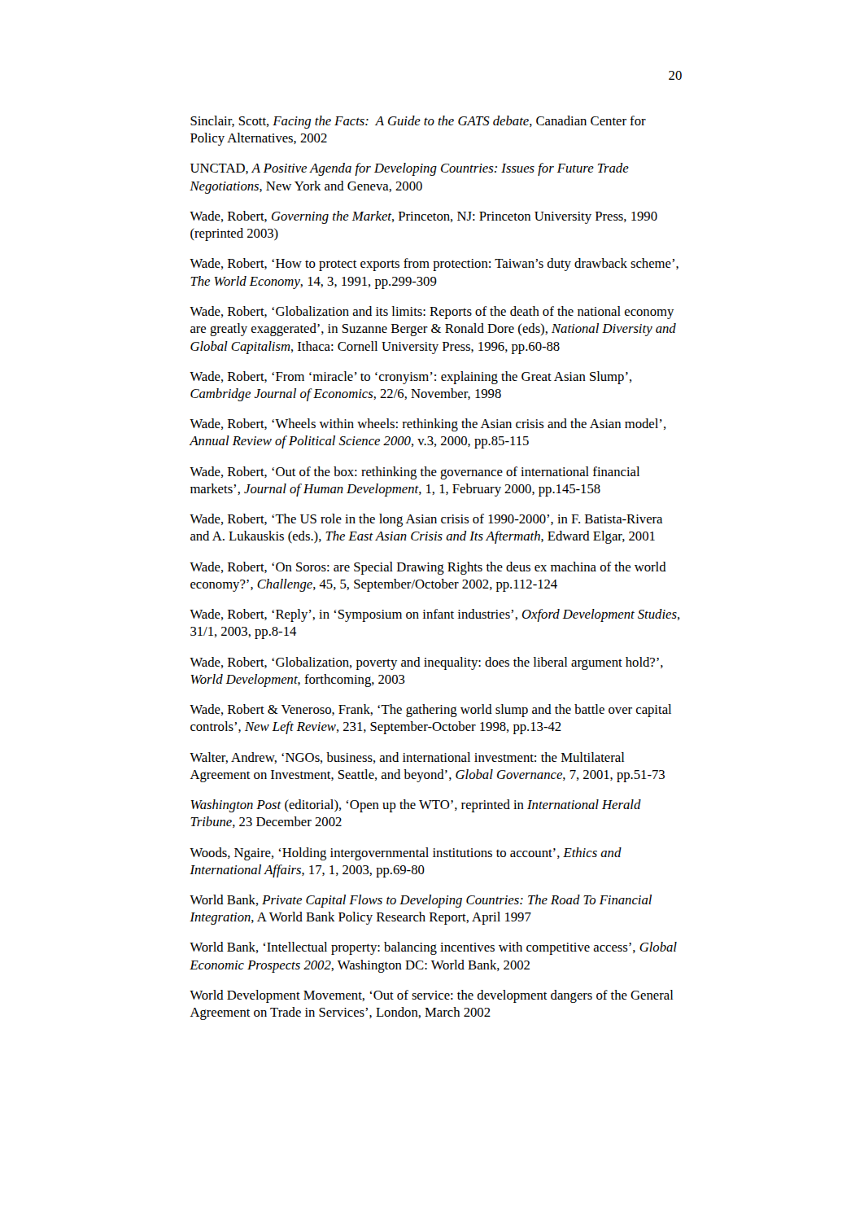20
Sinclair, Scott, Facing the Facts: A Guide to the GATS debate, Canadian Center for Policy Alternatives, 2002
UNCTAD, A Positive Agenda for Developing Countries: Issues for Future Trade Negotiations, New York and Geneva, 2000
Wade, Robert, Governing the Market, Princeton, NJ: Princeton University Press, 1990 (reprinted 2003)
Wade, Robert, ‘How to protect exports from protection: Taiwan’s duty drawback scheme’, The World Economy, 14, 3, 1991, pp.299-309
Wade, Robert, ‘Globalization and its limits: Reports of the death of the national economy are greatly exaggerated’, in Suzanne Berger & Ronald Dore (eds), National Diversity and Global Capitalism, Ithaca: Cornell University Press, 1996, pp.60-88
Wade, Robert, ‘From ‘miracle’ to ‘cronyism’: explaining the Great Asian Slump’, Cambridge Journal of Economics, 22/6, November, 1998
Wade, Robert, ‘Wheels within wheels: rethinking the Asian crisis and the Asian model’, Annual Review of Political Science 2000, v.3, 2000, pp.85-115
Wade, Robert, ‘Out of the box: rethinking the governance of international financial markets’, Journal of Human Development, 1, 1, February 2000, pp.145-158
Wade, Robert, ‘The US role in the long Asian crisis of 1990-2000’, in F. Batista-Rivera and A. Lukauskis (eds.), The East Asian Crisis and Its Aftermath, Edward Elgar, 2001
Wade, Robert, ‘On Soros: are Special Drawing Rights the deus ex machina of the world economy?’, Challenge, 45, 5, September/October 2002, pp.112-124
Wade, Robert, ‘Reply’, in ‘Symposium on infant industries’, Oxford Development Studies, 31/1, 2003, pp.8-14
Wade, Robert, ‘Globalization, poverty and inequality: does the liberal argument hold?’, World Development, forthcoming, 2003
Wade, Robert & Veneroso, Frank, ‘The gathering world slump and the battle over capital controls’, New Left Review, 231, September-October 1998, pp.13-42
Walter, Andrew, ‘NGOs, business, and international investment: the Multilateral Agreement on Investment, Seattle, and beyond’, Global Governance, 7, 2001, pp.51-73
Washington Post (editorial), ‘Open up the WTO’, reprinted in International Herald Tribune, 23 December 2002
Woods, Ngaire, ‘Holding intergovernmental institutions to account’, Ethics and International Affairs, 17, 1, 2003, pp.69-80
World Bank, Private Capital Flows to Developing Countries: The Road To Financial Integration, A World Bank Policy Research Report, April 1997
World Bank, ‘Intellectual property: balancing incentives with competitive access’, Global Economic Prospects 2002, Washington DC: World Bank, 2002
World Development Movement, ‘Out of service: the development dangers of the General Agreement on Trade in Services’, London, March 2002